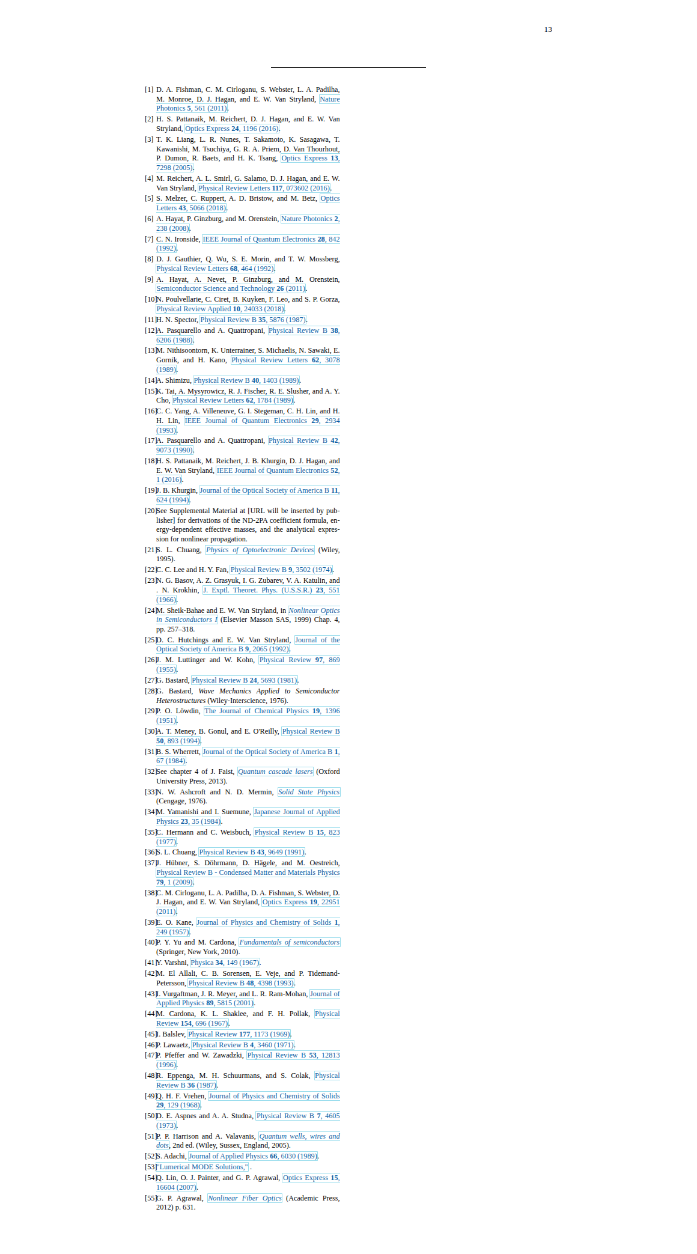13
D. A. Fishman, C. M. Cirloganu, S. Webster, L. A. Padilha, M. Monroe, D. J. Hagan, and E. W. Van Stryland, Nature Photonics 5, 561 (2011).
H. S. Pattanaik, M. Reichert, D. J. Hagan, and E. W. Van Stryland, Optics Express 24, 1196 (2016).
T. K. Liang, L. R. Nunes, T. Sakamoto, K. Sasagawa, T. Kawanishi, M. Tsuchiya, G. R. A. Priem, D. Van Thourhout, P. Dumon, R. Baets, and H. K. Tsang, Optics Express 13, 7298 (2005).
M. Reichert, A. L. Smirl, G. Salamo, D. J. Hagan, and E. W. Van Stryland, Physical Review Letters 117, 073602 (2016).
S. Melzer, C. Ruppert, A. D. Bristow, and M. Betz, Optics Letters 43, 5066 (2018).
A. Hayat, P. Ginzburg, and M. Orenstein, Nature Photonics 2, 238 (2008).
C. N. Ironside, IEEE Journal of Quantum Electronics 28, 842 (1992).
D. J. Gauthier, Q. Wu, S. E. Morin, and T. W. Mossberg, Physical Review Letters 68, 464 (1992).
A. Hayat, A. Nevet, P. Ginzburg, and M. Orenstein, Semiconductor Science and Technology 26 (2011).
N. Poulvellarie, C. Ciret, B. Kuyken, F. Leo, and S. P. Gorza, Physical Review Applied 10, 24033 (2018).
H. N. Spector, Physical Review B 35, 5876 (1987).
A. Pasquarello and A. Quattropani, Physical Review B 38, 6206 (1988).
M. Nithisoontorn, K. Unterrainer, S. Michaelis, N. Sawaki, E. Gornik, and H. Kano, Physical Review Letters 62, 3078 (1989).
A. Shimizu, Physical Review B 40, 1403 (1989).
K. Tai, A. Mysyrowicz, R. J. Fischer, R. E. Slusher, and A. Y. Cho, Physical Review Letters 62, 1784 (1989).
C. C. Yang, A. Villeneuve, G. I. Stegeman, C. H. Lin, and H. H. Lin, IEEE Journal of Quantum Electronics 29, 2934 (1993).
A. Pasquarello and A. Quattropani, Physical Review B 42, 9073 (1990).
H. S. Pattanaik, M. Reichert, J. B. Khurgin, D. J. Hagan, and E. W. Van Stryland, IEEE Journal of Quantum Electronics 52, 1 (2016).
J. B. Khurgin, Journal of the Optical Society of America B 11, 624 (1994).
See Supplemental Material at [URL will be inserted by publisher] for derivations of the ND-2PA coefficient formula, energy-dependent effective masses, and the analytical expression for nonlinear propagation.
S. L. Chuang, Physics of Optoelectronic Devices (Wiley, 1995).
C. C. Lee and H. Y. Fan, Physical Review B 9, 3502 (1974).
N. G. Basov, A. Z. Grasyuk, I. G. Zubarev, V. A. Katulin, and . N. Krokhin, J. Exptl. Theoret. Phys. (U.S.S.R.) 23, 551 (1966).
M. Sheik-Bahae and E. W. Van Stryland, in Nonlinear Optics in Semiconductors I (Elsevier Masson SAS, 1999) Chap. 4, pp. 257–318.
D. C. Hutchings and E. W. Van Stryland, Journal of the Optical Society of America B 9, 2065 (1992).
J. M. Luttinger and W. Kohn, Physical Review 97, 869 (1955).
G. Bastard, Physical Review B 24, 5693 (1981).
G. Bastard, Wave Mechanics Applied to Semiconductor Heterostructures (Wiley-Interscience, 1976).
P. O. Löwdin, The Journal of Chemical Physics 19, 1396 (1951).
A. T. Meney, B. Gonul, and E. O'Reilly, Physical Review B 50, 893 (1994).
B. S. Wherrett, Journal of the Optical Society of America B 1, 67 (1984).
See chapter 4 of J. Faist, Quantum cascade lasers (Oxford University Press, 2013).
N. W. Ashcroft and N. D. Mermin, Solid State Physics (Cengage, 1976).
M. Yamanishi and I. Suemune, Japanese Journal of Applied Physics 23, 35 (1984).
C. Hermann and C. Weisbuch, Physical Review B 15, 823 (1977).
S. L. Chuang, Physical Review B 43, 9649 (1991).
J. Hübner, S. Döhrmann, D. Hägele, and M. Oestreich, Physical Review B - Condensed Matter and Materials Physics 79, 1 (2009).
C. M. Cirloganu, L. A. Padilha, D. A. Fishman, S. Webster, D. J. Hagan, and E. W. Van Stryland, Optics Express 19, 22951 (2011).
E. O. Kane, Journal of Physics and Chemistry of Solids 1, 249 (1957).
P. Y. Yu and M. Cardona, Fundamentals of semiconductors (Springer, New York, 2010).
Y. Varshni, Physica 34, 149 (1967).
M. El Allali, C. B. Sorensen, E. Veje, and P. Tidemand-Petersson, Physical Review B 48, 4398 (1993).
I. Vurgaftman, J. R. Meyer, and L. R. Ram-Mohan, Journal of Applied Physics 89, 5815 (2001).
M. Cardona, K. L. Shaklee, and F. H. Pollak, Physical Review 154, 696 (1967).
I. Balslev, Physical Review 177, 1173 (1969).
P. Lawaetz, Physical Review B 4, 3460 (1971).
P. Pfeffer and W. Zawadzki, Physical Review B 53, 12813 (1996).
R. Eppenga, M. H. Schuurmans, and S. Colak, Physical Review B 36 (1987).
Q. H. F. Vrehen, Journal of Physics and Chemistry of Solids 29, 129 (1968).
D. E. Aspnes and A. A. Studna, Physical Review B 7, 4605 (1973).
P. P. Harrison and A. Valavanis, Quantum wells, wires and dots, 2nd ed. (Wiley, Sussex, England, 2005).
S. Adachi, Journal of Applied Physics 66, 6030 (1989).
"Lumerical MODE Solutions," .
Q. Lin, O. J. Painter, and G. P. Agrawal, Optics Express 15, 16604 (2007).
G. P. Agrawal, Nonlinear Fiber Optics (Academic Press, 2012) p. 631.